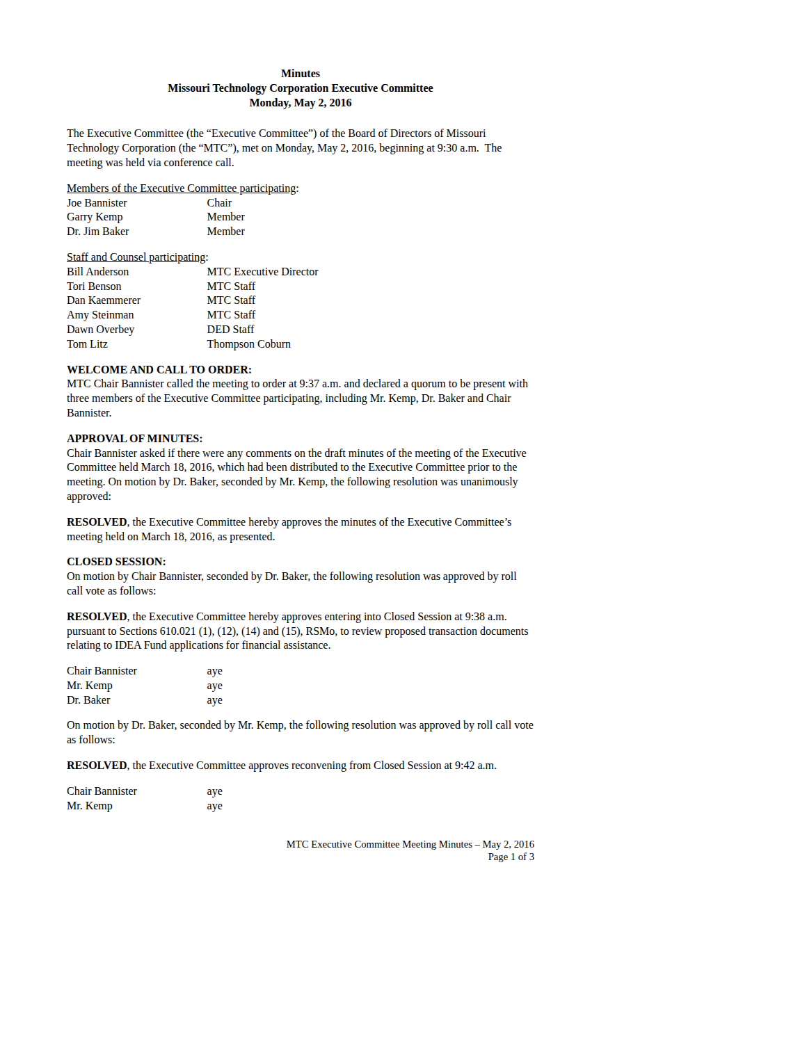Minutes
Missouri Technology Corporation Executive Committee
Monday, May 2, 2016
The Executive Committee (the “Executive Committee”) of the Board of Directors of Missouri Technology Corporation (the “MTC”), met on Monday, May 2, 2016, beginning at 9:30 a.m. The meeting was held via conference call.
Members of the Executive Committee participating:
Joe Bannister Chair
Garry Kemp Member
Dr. Jim Baker Member
Staff and Counsel participating:
Bill Anderson MTC Executive Director
Tori Benson MTC Staff
Dan Kaemmerer MTC Staff
Amy Steinman MTC Staff
Dawn Overbey DED Staff
Tom Litz Thompson Coburn
Welcome and Call to Order:
MTC Chair Bannister called the meeting to order at 9:37 a.m. and declared a quorum to be present with three members of the Executive Committee participating, including Mr. Kemp, Dr. Baker and Chair Bannister.
Approval of Minutes:
Chair Bannister asked if there were any comments on the draft minutes of the meeting of the Executive Committee held March 18, 2016, which had been distributed to the Executive Committee prior to the meeting. On motion by Dr. Baker, seconded by Mr. Kemp, the following resolution was unanimously approved:
RESOLVED, the Executive Committee hereby approves the minutes of the Executive Committee’s meeting held on March 18, 2016, as presented.
Closed Session:
On motion by Chair Bannister, seconded by Dr. Baker, the following resolution was approved by roll call vote as follows:
RESOLVED, the Executive Committee hereby approves entering into Closed Session at 9:38 a.m. pursuant to Sections 610.021 (1), (12), (14) and (15), RSMo, to review proposed transaction documents relating to IDEA Fund applications for financial assistance.
Chair Bannister aye
Mr. Kemp aye
Dr. Baker aye
On motion by Dr. Baker, seconded by Mr. Kemp, the following resolution was approved by roll call vote as follows:
RESOLVED, the Executive Committee approves reconvening from Closed Session at 9:42 a.m.
Chair Bannister aye
Mr. Kemp aye
MTC Executive Committee Meeting Minutes – May 2, 2016
Page 1 of 3